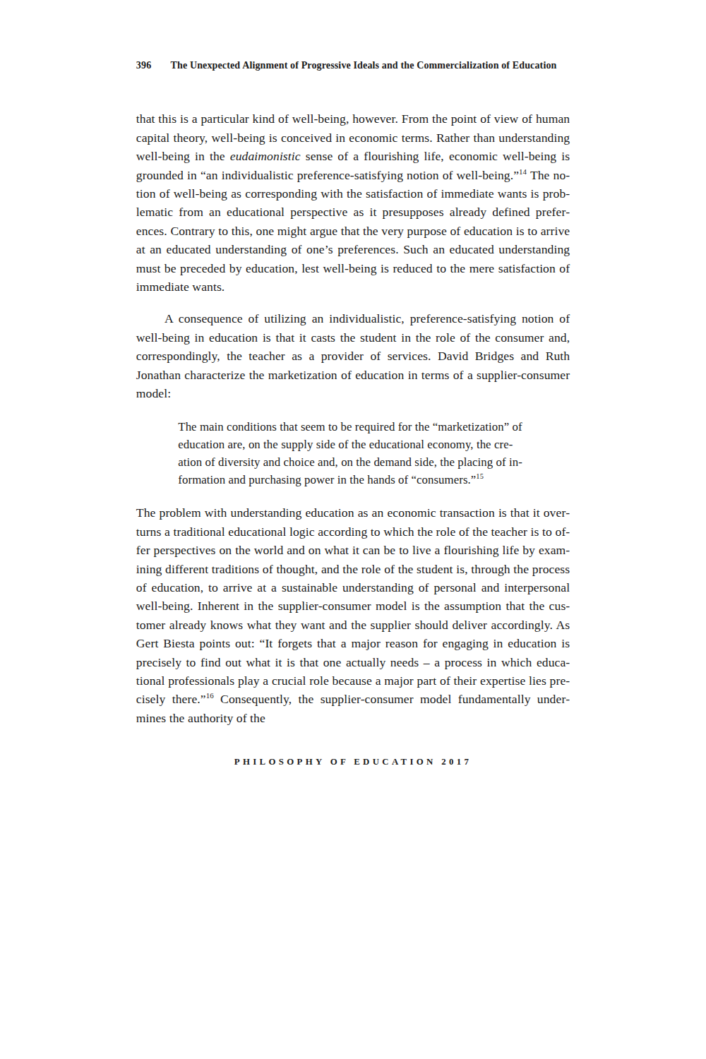396 The Unexpected Alignment of Progressive Ideals and the Commercialization of Education
that this is a particular kind of well-being, however. From the point of view of human capital theory, well-being is conceived in economic terms. Rather than understanding well-being in the eudaimonistic sense of a flourishing life, economic well-being is grounded in “an individualistic preference-satisfying notion of well-being.”14 The notion of well-being as corresponding with the satisfaction of immediate wants is problematic from an educational perspective as it presupposes already defined preferences. Contrary to this, one might argue that the very purpose of education is to arrive at an educated understanding of one’s preferences. Such an educated understanding must be preceded by education, lest well-being is reduced to the mere satisfaction of immediate wants.
A consequence of utilizing an individualistic, preference-satisfying notion of well-being in education is that it casts the student in the role of the consumer and, correspondingly, the teacher as a provider of services. David Bridges and Ruth Jonathan characterize the marketization of education in terms of a supplier-consumer model:
The main conditions that seem to be required for the “marketization” of education are, on the supply side of the educational economy, the creation of diversity and choice and, on the demand side, the placing of information and purchasing power in the hands of “consumers.”15
The problem with understanding education as an economic transaction is that it overturns a traditional educational logic according to which the role of the teacher is to offer perspectives on the world and on what it can be to live a flourishing life by examining different traditions of thought, and the role of the student is, through the process of education, to arrive at a sustainable understanding of personal and interpersonal well-being. Inherent in the supplier-consumer model is the assumption that the customer already knows what they want and the supplier should deliver accordingly. As Gert Biesta points out: “It forgets that a major reason for engaging in education is precisely to find out what it is that one actually needs – a process in which educational professionals play a crucial role because a major part of their expertise lies precisely there.”16 Consequently, the supplier-consumer model fundamentally undermines the authority of the
Philosophy of Education 2017